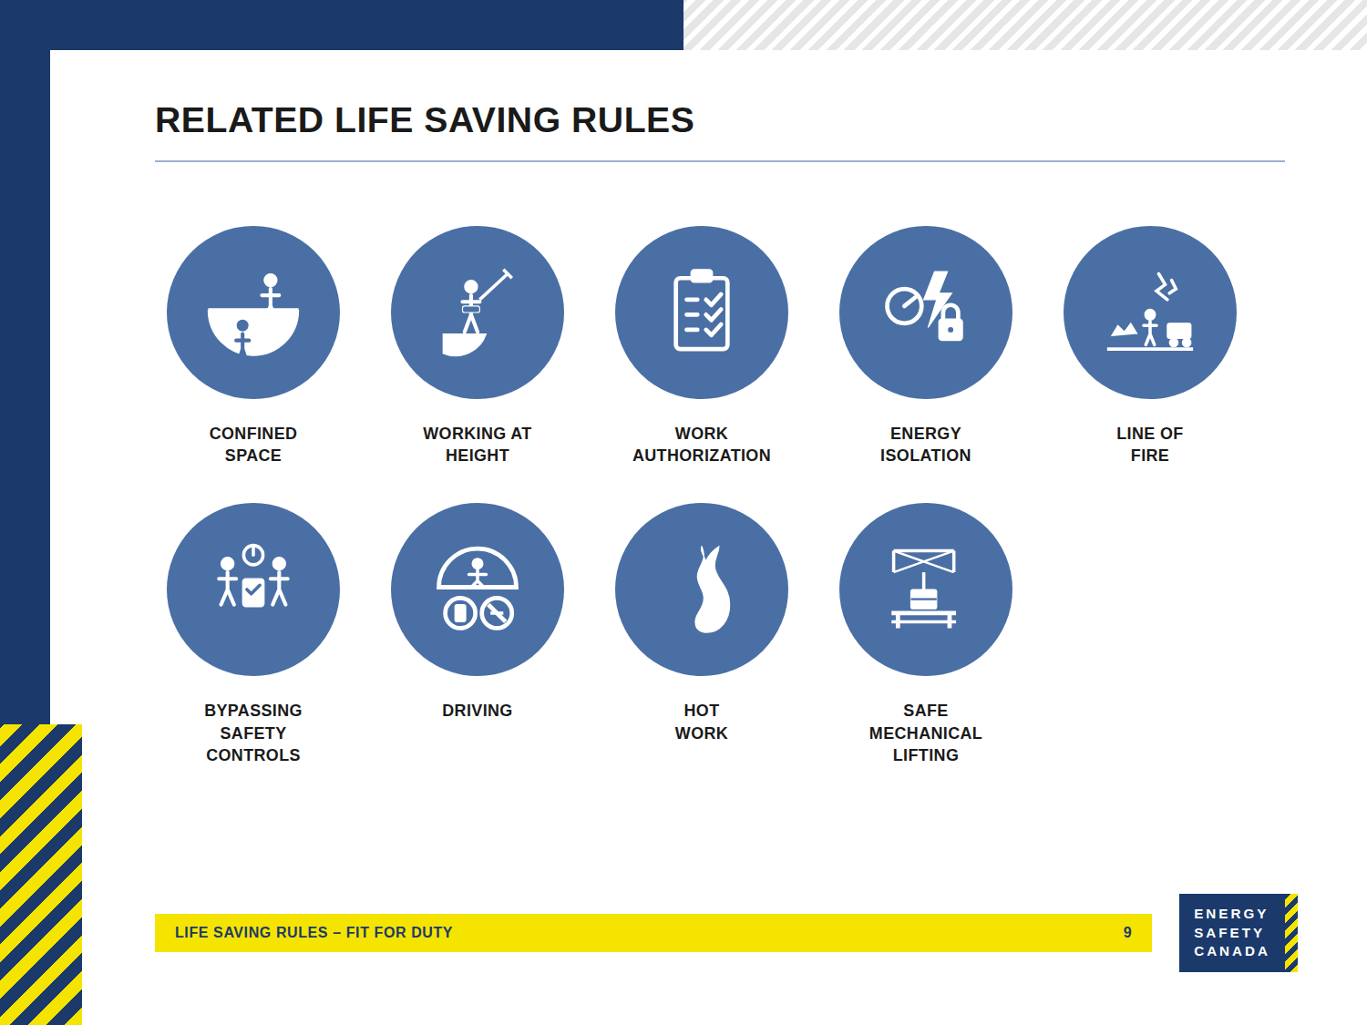RELATED LIFE SAVING RULES
Confined
Space
Working at
Height
Work
Authorization
Energy
Isolation
Line of
Fire
Bypassing
Safety
Controls
Driving
Hot
Work
Safe
Mechanical
Lifting
LIFE SAVING RULES – FIT FOR DUTY 9
ENERGY
SAFETY
CANADA